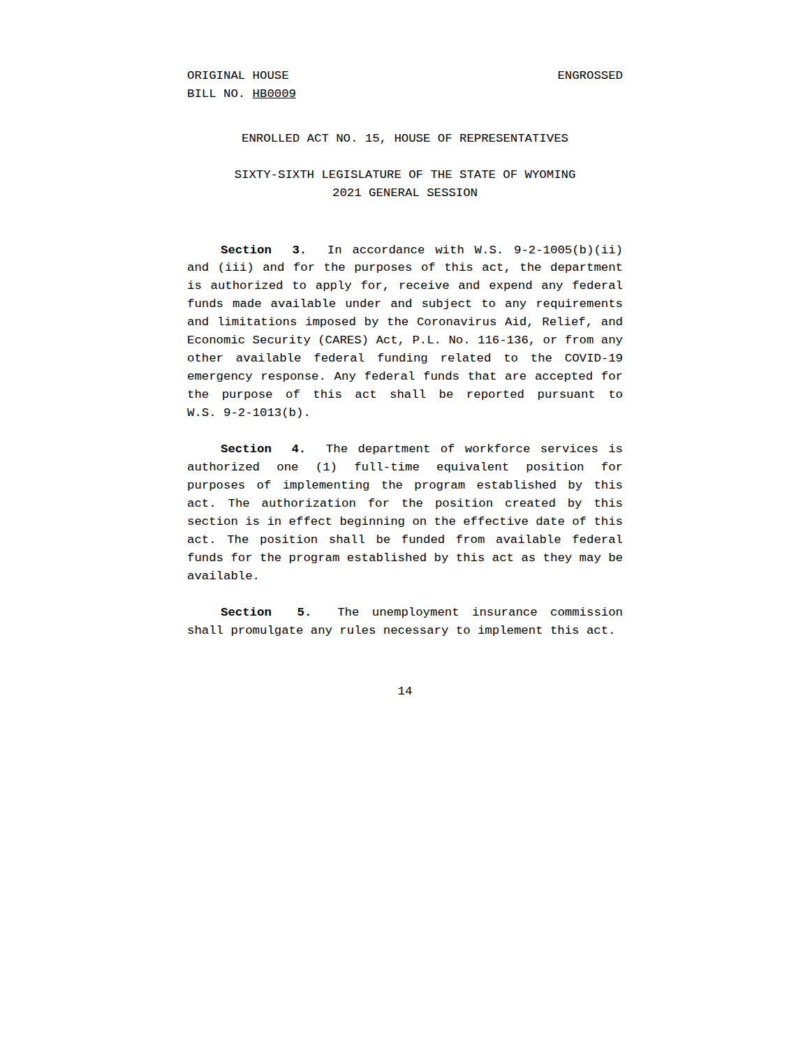ORIGINAL HOUSE
BILL NO. HB0009
ENGROSSED
ENROLLED ACT NO. 15, HOUSE OF REPRESENTATIVES
SIXTY-SIXTH LEGISLATURE OF THE STATE OF WYOMING
2021 GENERAL SESSION
Section 3. In accordance with W.S. 9‑2‑1005(b)(ii) and (iii) and for the purposes of this act, the department is authorized to apply for, receive and expend any federal funds made available under and subject to any requirements and limitations imposed by the Coronavirus Aid, Relief, and Economic Security (CARES) Act, P.L. No. 116‑136, or from any other available federal funding related to the COVID‑19 emergency response. Any federal funds that are accepted for the purpose of this act shall be reported pursuant to W.S. 9‑2‑1013(b).
Section 4. The department of workforce services is authorized one (1) full-time equivalent position for purposes of implementing the program established by this act. The authorization for the position created by this section is in effect beginning on the effective date of this act. The position shall be funded from available federal funds for the program established by this act as they may be available.
Section 5. The unemployment insurance commission shall promulgate any rules necessary to implement this act.
14